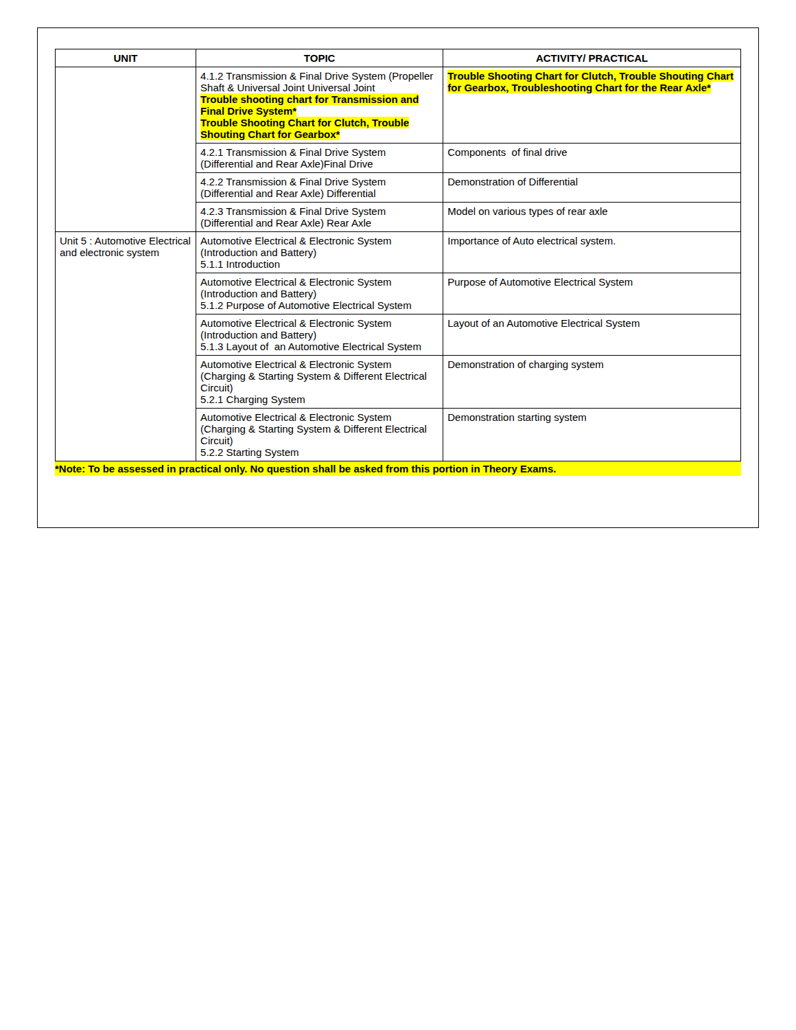| UNIT | TOPIC | ACTIVITY/ PRACTICAL |
| --- | --- | --- |
| | 4.1.2 Transmission & Final Drive System (Propeller Shaft & Universal Joint Universal Joint Trouble shooting chart for Transmission and Final Drive System* Trouble Shooting Chart for Clutch, Trouble Shouting Chart for Gearbox* | Trouble Shooting Chart for Clutch, Trouble Shouting Chart for Gearbox, Troubleshooting Chart for the Rear Axle* |
| 4.2.1 Transmission & Final Drive System (Differential and Rear Axle)Final Drive | Components of final drive |
| 4.2.2 Transmission & Final Drive System (Differential and Rear Axle) Differential | Demonstration of Differential |
| 4.2.3 Transmission & Final Drive System (Differential and Rear Axle) Rear Axle | Model on various types of rear axle |
| Unit 5 : Automotive Electrical and electronic system | Automotive Electrical & Electronic System (Introduction and Battery) 5.1.1 Introduction | Importance of Auto electrical system. |
| Automotive Electrical & Electronic System (Introduction and Battery) 5.1.2 Purpose of Automotive Electrical System | Purpose of Automotive Electrical System |
| Automotive Electrical & Electronic System (Introduction and Battery) 5.1.3 Layout of an Automotive Electrical System | Layout of an Automotive Electrical System |
| Automotive Electrical & Electronic System (Charging & Starting System & Different Electrical Circuit) 5.2.1 Charging System | Demonstration of charging system |
| Automotive Electrical & Electronic System (Charging & Starting System & Different Electrical Circuit) 5.2.2 Starting System | Demonstration starting system |
*Note: To be assessed in practical only. No question shall be asked from this portion in Theory Exams.